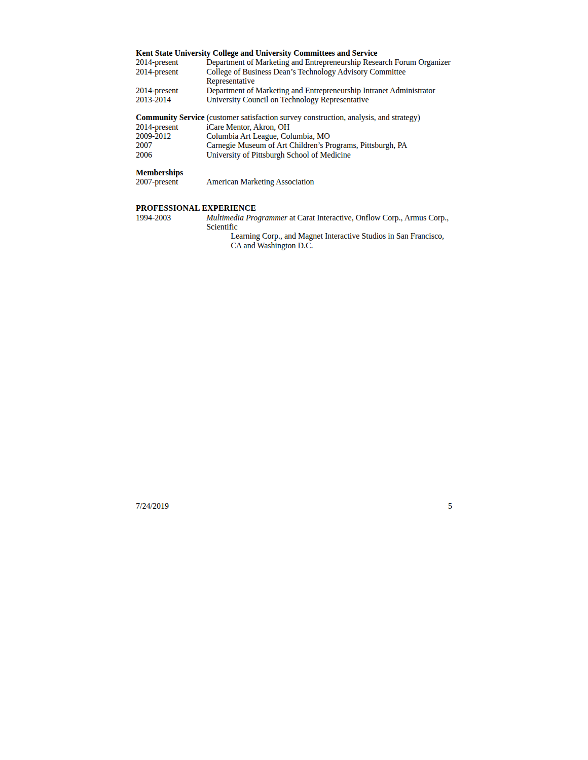Kent State University College and University Committees and Service
| 2014-present | Department of Marketing and Entrepreneurship Research Forum Organizer |
| 2014-present | College of Business Dean’s Technology Advisory Committee Representative |
| 2014-present | Department of Marketing and Entrepreneurship Intranet Administrator |
| 2013-2014 | University Council on Technology Representative |
Community Service (customer satisfaction survey construction, analysis, and strategy)
| 2014-present | iCare Mentor, Akron, OH |
| 2009-2012 | Columbia Art League, Columbia, MO |
| 2007 | Carnegie Museum of Art Children’s Programs, Pittsburgh, PA |
| 2006 | University of Pittsburgh School of Medicine |
Memberships
| 2007-present | American Marketing Association |
PROFESSIONAL EXPERIENCE
1994-2003 Multimedia Programmer at Carat Interactive, Onflow Corp., Armus Corp., Scientific Learning Corp., and Magnet Interactive Studios in San Francisco, CA and Washington D.C.
7/24/2019 5